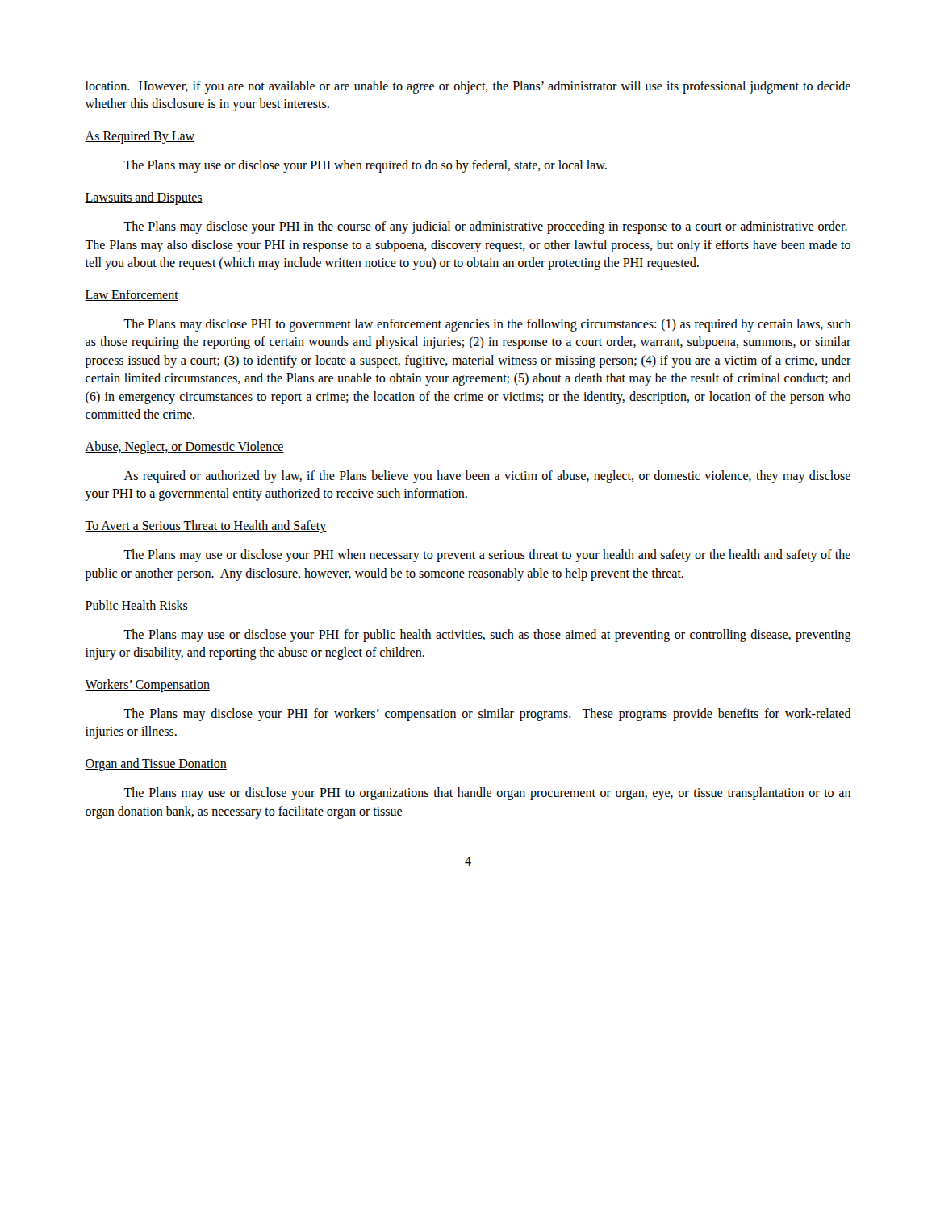location. However, if you are not available or are unable to agree or object, the Plans’ administrator will use its professional judgment to decide whether this disclosure is in your best interests.
As Required By Law
The Plans may use or disclose your PHI when required to do so by federal, state, or local law.
Lawsuits and Disputes
The Plans may disclose your PHI in the course of any judicial or administrative proceeding in response to a court or administrative order. The Plans may also disclose your PHI in response to a subpoena, discovery request, or other lawful process, but only if efforts have been made to tell you about the request (which may include written notice to you) or to obtain an order protecting the PHI requested.
Law Enforcement
The Plans may disclose PHI to government law enforcement agencies in the following circumstances: (1) as required by certain laws, such as those requiring the reporting of certain wounds and physical injuries; (2) in response to a court order, warrant, subpoena, summons, or similar process issued by a court; (3) to identify or locate a suspect, fugitive, material witness or missing person; (4) if you are a victim of a crime, under certain limited circumstances, and the Plans are unable to obtain your agreement; (5) about a death that may be the result of criminal conduct; and (6) in emergency circumstances to report a crime; the location of the crime or victims; or the identity, description, or location of the person who committed the crime.
Abuse, Neglect, or Domestic Violence
As required or authorized by law, if the Plans believe you have been a victim of abuse, neglect, or domestic violence, they may disclose your PHI to a governmental entity authorized to receive such information.
To Avert a Serious Threat to Health and Safety
The Plans may use or disclose your PHI when necessary to prevent a serious threat to your health and safety or the health and safety of the public or another person. Any disclosure, however, would be to someone reasonably able to help prevent the threat.
Public Health Risks
The Plans may use or disclose your PHI for public health activities, such as those aimed at preventing or controlling disease, preventing injury or disability, and reporting the abuse or neglect of children.
Workers’ Compensation
The Plans may disclose your PHI for workers’ compensation or similar programs. These programs provide benefits for work-related injuries or illness.
Organ and Tissue Donation
The Plans may use or disclose your PHI to organizations that handle organ procurement or organ, eye, or tissue transplantation or to an organ donation bank, as necessary to facilitate organ or tissue
4